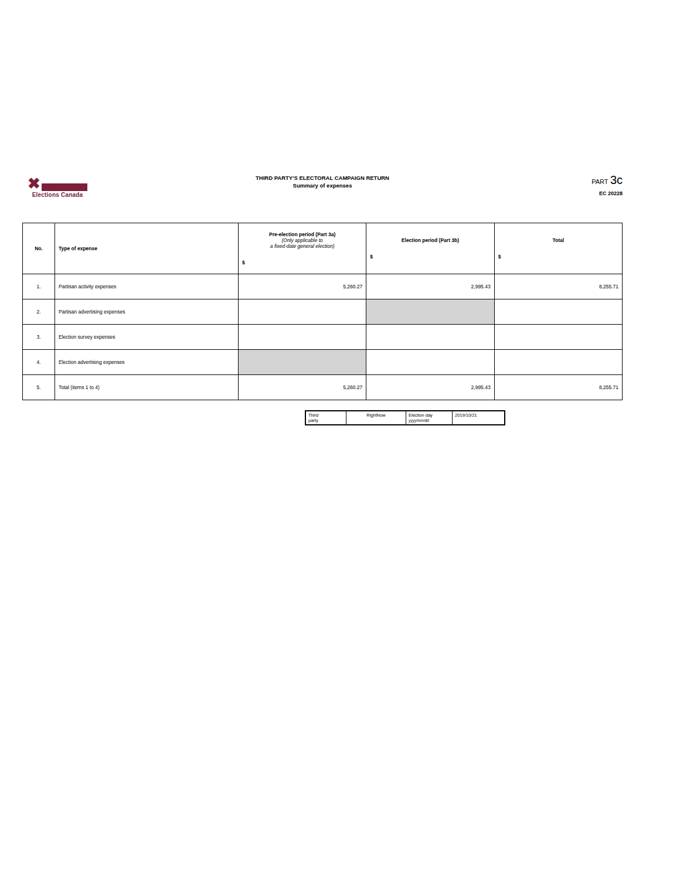✖
Elections Canada
THIRD PARTY'S ELECTORAL CAMPAIGN RETURN
Summary of expenses
PART 3c
EC 20228
| No. | Type of expense | Pre-election period (Part 3a) (Only applicable to a fixed-date general election) $ | Election period (Part 3b) $ | Total $ |
| --- | --- | --- | --- | --- |
| 1. | Partisan activity expenses | 5,260.27 | 2,995.43 | 8,255.71 |
| 2. | Partisan advertising expenses | | | |
| 3. | Election survey expenses | | | |
| 4. | Election advertising expenses | | | |
| 5. | Total (items 1 to 4) | 5,260.27 | 2,995.43 | 8,255.71 |
| Third party | RightNow | Election day yyyy/mm/dd | 2019/10/21 |